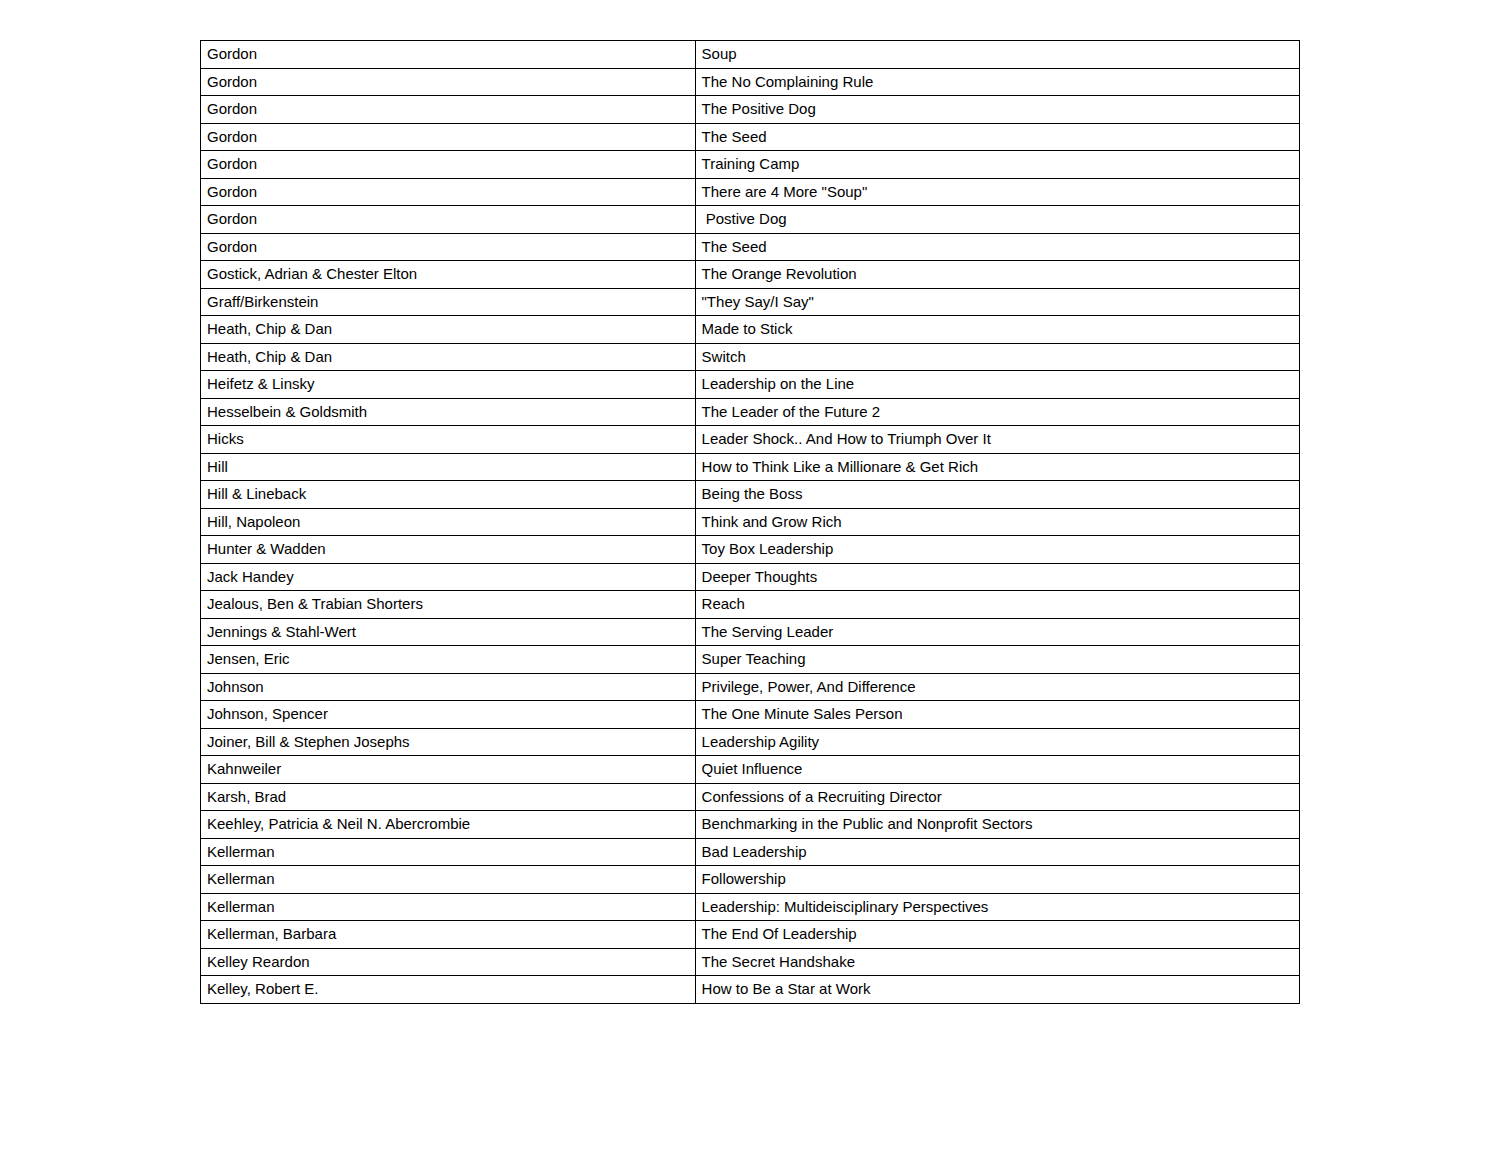| Gordon | Soup |
| Gordon | The No Complaining Rule |
| Gordon | The Positive Dog |
| Gordon | The Seed |
| Gordon | Training Camp |
| Gordon | There are 4 More "Soup" |
| Gordon | Postive Dog |
| Gordon | The Seed |
| Gostick, Adrian & Chester Elton | The Orange Revolution |
| Graff/Birkenstein | "They Say/I Say" |
| Heath, Chip & Dan | Made to Stick |
| Heath, Chip & Dan | Switch |
| Heifetz & Linsky | Leadership on the Line |
| Hesselbein & Goldsmith | The Leader of the Future 2 |
| Hicks | Leader Shock.. And How to Triumph Over It |
| Hill | How to Think Like a Millionare & Get Rich |
| Hill & Lineback | Being the Boss |
| Hill, Napoleon | Think and Grow Rich |
| Hunter & Wadden | Toy Box Leadership |
| Jack Handey | Deeper Thoughts |
| Jealous, Ben & Trabian Shorters | Reach |
| Jennings & Stahl-Wert | The Serving Leader |
| Jensen, Eric | Super Teaching |
| Johnson | Privilege, Power, And Difference |
| Johnson, Spencer | The One Minute Sales Person |
| Joiner, Bill & Stephen Josephs | Leadership Agility |
| Kahnweiler | Quiet Influence |
| Karsh, Brad | Confessions of a Recruiting Director |
| Keehley, Patricia & Neil N. Abercrombie | Benchmarking in the Public and Nonprofit Sectors |
| Kellerman | Bad Leadership |
| Kellerman | Followership |
| Kellerman | Leadership: Multideisciplinary Perspectives |
| Kellerman, Barbara | The End Of Leadership |
| Kelley Reardon | The Secret Handshake |
| Kelley, Robert E. | How to Be a Star at Work |